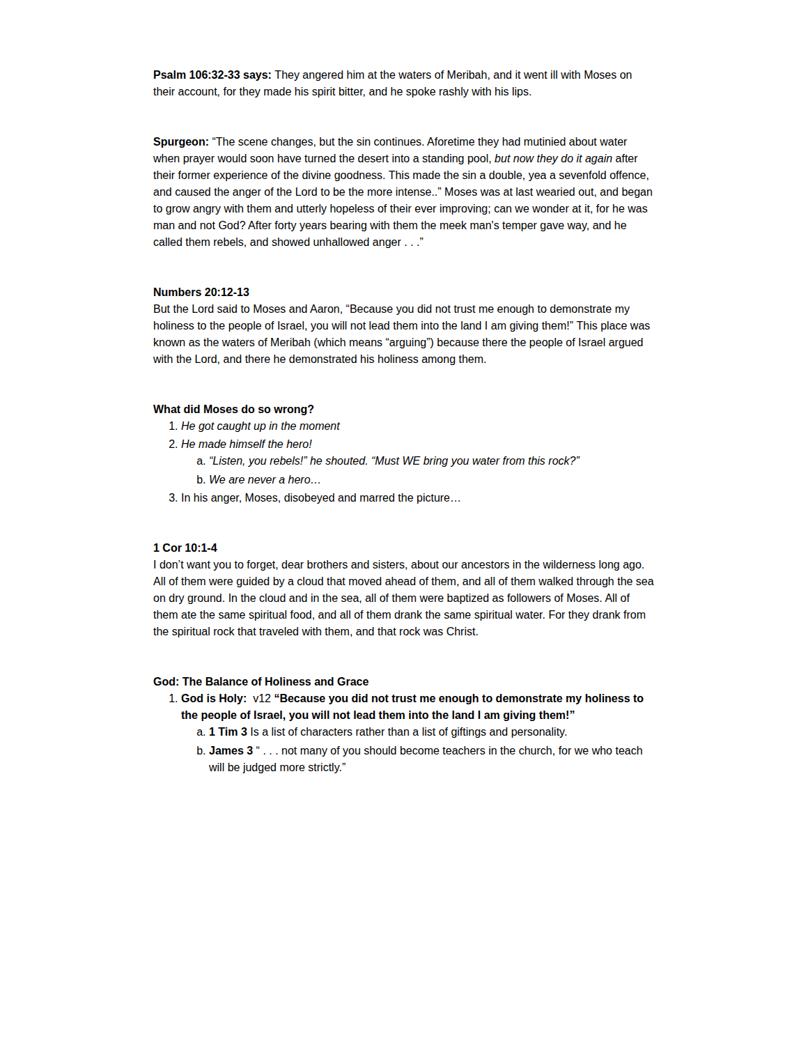Psalm 106:32-33 says: They angered him at the waters of Meribah, and it went ill with Moses on their account, for they made his spirit bitter, and he spoke rashly with his lips.
Spurgeon: “The scene changes, but the sin continues. Aforetime they had mutinied about water when prayer would soon have turned the desert into a standing pool, but now they do it again after their former experience of the divine goodness. This made the sin a double, yea a sevenfold offence, and caused the anger of the Lord to be the more intense..” Moses was at last wearied out, and began to grow angry with them and utterly hopeless of their ever improving; can we wonder at it, for he was man and not God? After forty years bearing with them the meek man's temper gave way, and he called them rebels, and showed unhallowed anger . . .”
Numbers 20:12-13
But the Lord said to Moses and Aaron, “Because you did not trust me enough to demonstrate my holiness to the people of Israel, you will not lead them into the land I am giving them!” This place was known as the waters of Meribah (which means “arguing”) because there the people of Israel argued with the Lord, and there he demonstrated his holiness among them.
What did Moses do so wrong?
He got caught up in the moment
He made himself the hero!
“Listen, you rebels!” he shouted. “Must WE bring you water from this rock?”
We are never a hero…
In his anger, Moses, disobeyed and marred the picture…
1 Cor 10:1-4
I don’t want you to forget, dear brothers and sisters, about our ancestors in the wilderness long ago. All of them were guided by a cloud that moved ahead of them, and all of them walked through the sea on dry ground. In the cloud and in the sea, all of them were baptized as followers of Moses. All of them ate the same spiritual food, and all of them drank the same spiritual water. For they drank from the spiritual rock that traveled with them, and that rock was Christ.
God: The Balance of Holiness and Grace
God is Holy: v12 “Because you did not trust me enough to demonstrate my holiness to the people of Israel, you will not lead them into the land I am giving them!”
1 Tim 3 Is a list of characters rather than a list of giftings and personality.
James 3 “ . . . not many of you should become teachers in the church, for we who teach will be judged more strictly.”